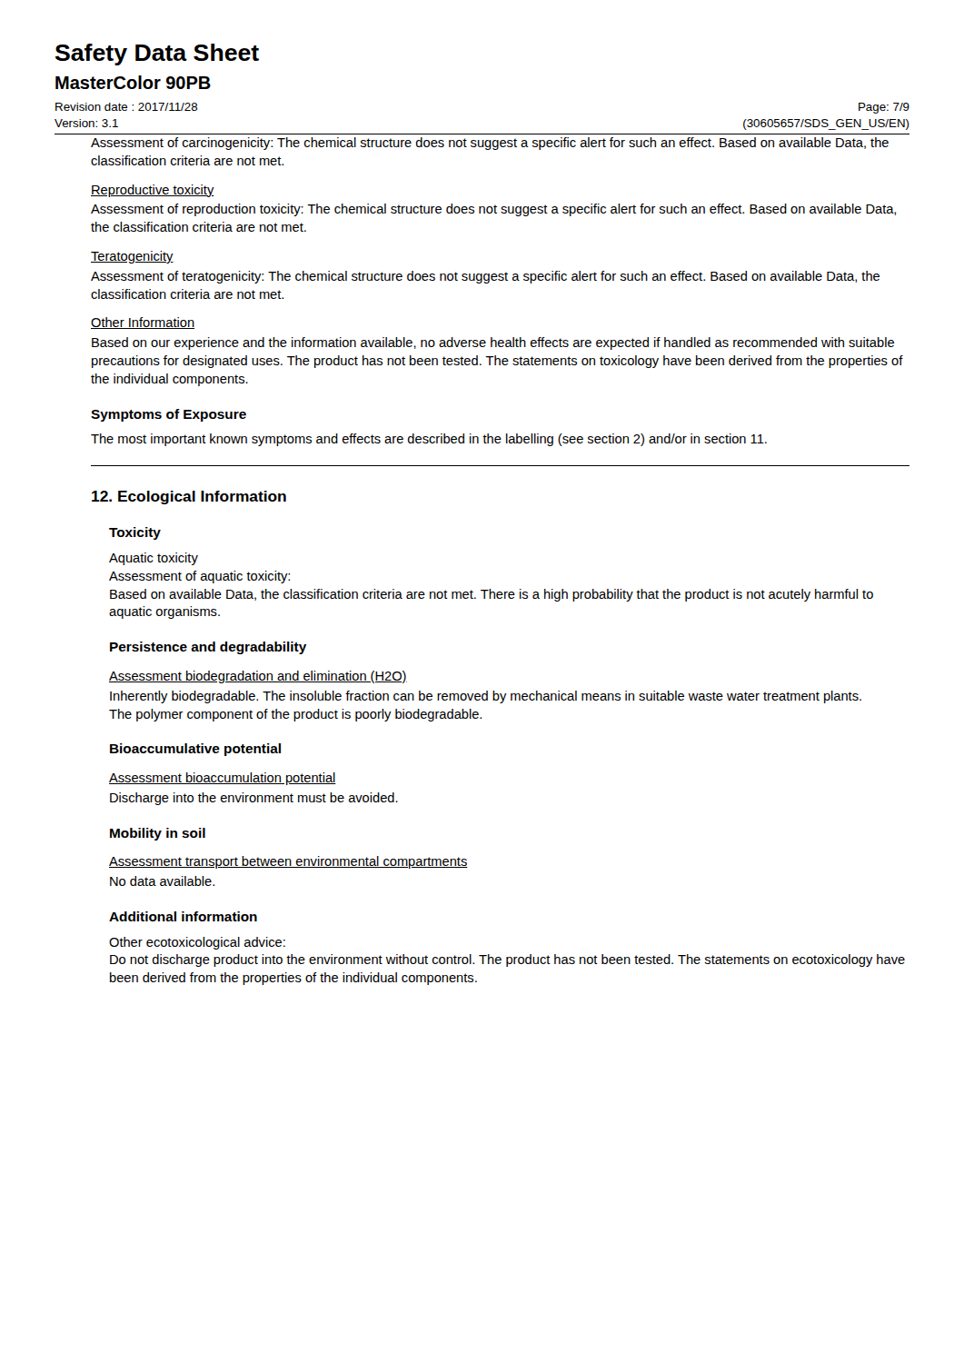Safety Data Sheet
MasterColor 90PB
Revision date : 2017/11/28 Version: 3.1
Page: 7/9 (30605657/SDS_GEN_US/EN)
Assessment of carcinogenicity: The chemical structure does not suggest a specific alert for such an effect. Based on available Data, the classification criteria are not met.
Reproductive toxicity
Assessment of reproduction toxicity: The chemical structure does not suggest a specific alert for such an effect. Based on available Data, the classification criteria are not met.
Teratogenicity
Assessment of teratogenicity: The chemical structure does not suggest a specific alert for such an effect. Based on available Data, the classification criteria are not met.
Other Information
Based on our experience and the information available, no adverse health effects are expected if handled as recommended with suitable precautions for designated uses. The product has not been tested. The statements on toxicology have been derived from the properties of the individual components.
Symptoms of Exposure
The most important known symptoms and effects are described in the labelling (see section 2) and/or in section 11.
12. Ecological Information
Toxicity
Aquatic toxicity
Assessment of aquatic toxicity:
Based on available Data, the classification criteria are not met. There is a high probability that the product is not acutely harmful to aquatic organisms.
Persistence and degradability
Assessment biodegradation and elimination (H2O)
Inherently biodegradable. The insoluble fraction can be removed by mechanical means in suitable waste water treatment plants.
The polymer component of the product is poorly biodegradable.
Bioaccumulative potential
Assessment bioaccumulation potential
Discharge into the environment must be avoided.
Mobility in soil
Assessment transport between environmental compartments
No data available.
Additional information
Other ecotoxicological advice:
Do not discharge product into the environment without control. The product has not been tested. The statements on ecotoxicology have been derived from the properties of the individual components.